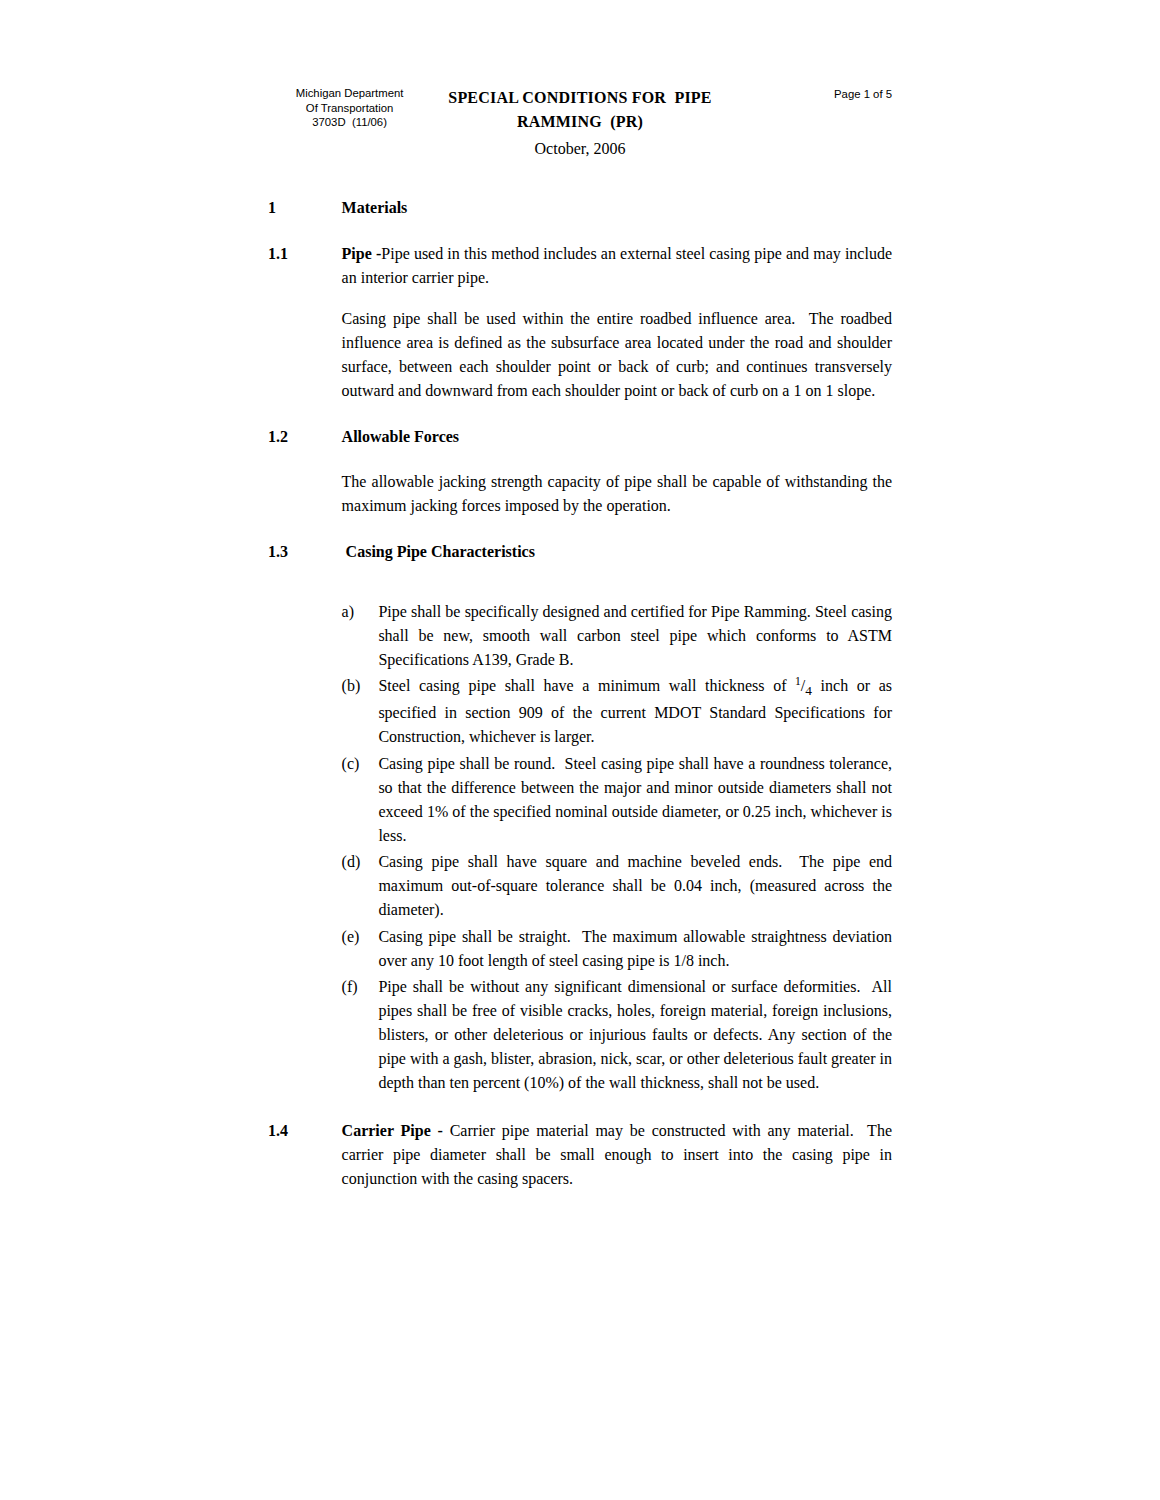Michigan Department
Of Transportation
3703D (11/06)
Page 1 of 5
SPECIAL CONDITIONS FOR PIPE RAMMING (PR)
October, 2006
1
Materials
1.1
Pipe -Pipe used in this method includes an external steel casing pipe and may include an interior carrier pipe.
Casing pipe shall be used within the entire roadbed influence area. The roadbed influence area is defined as the subsurface area located under the road and shoulder surface, between each shoulder point or back of curb; and continues transversely outward and downward from each shoulder point or back of curb on a 1 on 1 slope.
1.2
Allowable Forces
The allowable jacking strength capacity of pipe shall be capable of withstanding the maximum jacking forces imposed by the operation.
1.3
Casing Pipe Characteristics
a) Pipe shall be specifically designed and certified for Pipe Ramming. Steel casing shall be new, smooth wall carbon steel pipe which conforms to ASTM Specifications A139, Grade B.
(b) Steel casing pipe shall have a minimum wall thickness of 1/4 inch or as specified in section 909 of the current MDOT Standard Specifications for Construction, whichever is larger.
(c) Casing pipe shall be round. Steel casing pipe shall have a roundness tolerance, so that the difference between the major and minor outside diameters shall not exceed 1% of the specified nominal outside diameter, or 0.25 inch, whichever is less.
(d) Casing pipe shall have square and machine beveled ends. The pipe end maximum out-of-square tolerance shall be 0.04 inch, (measured across the diameter).
(e) Casing pipe shall be straight. The maximum allowable straightness deviation over any 10 foot length of steel casing pipe is 1/8 inch.
(f) Pipe shall be without any significant dimensional or surface deformities. All pipes shall be free of visible cracks, holes, foreign material, foreign inclusions, blisters, or other deleterious or injurious faults or defects. Any section of the pipe with a gash, blister, abrasion, nick, scar, or other deleterious fault greater in depth than ten percent (10%) of the wall thickness, shall not be used.
1.4
Carrier Pipe - Carrier pipe material may be constructed with any material. The carrier pipe diameter shall be small enough to insert into the casing pipe in conjunction with the casing spacers.